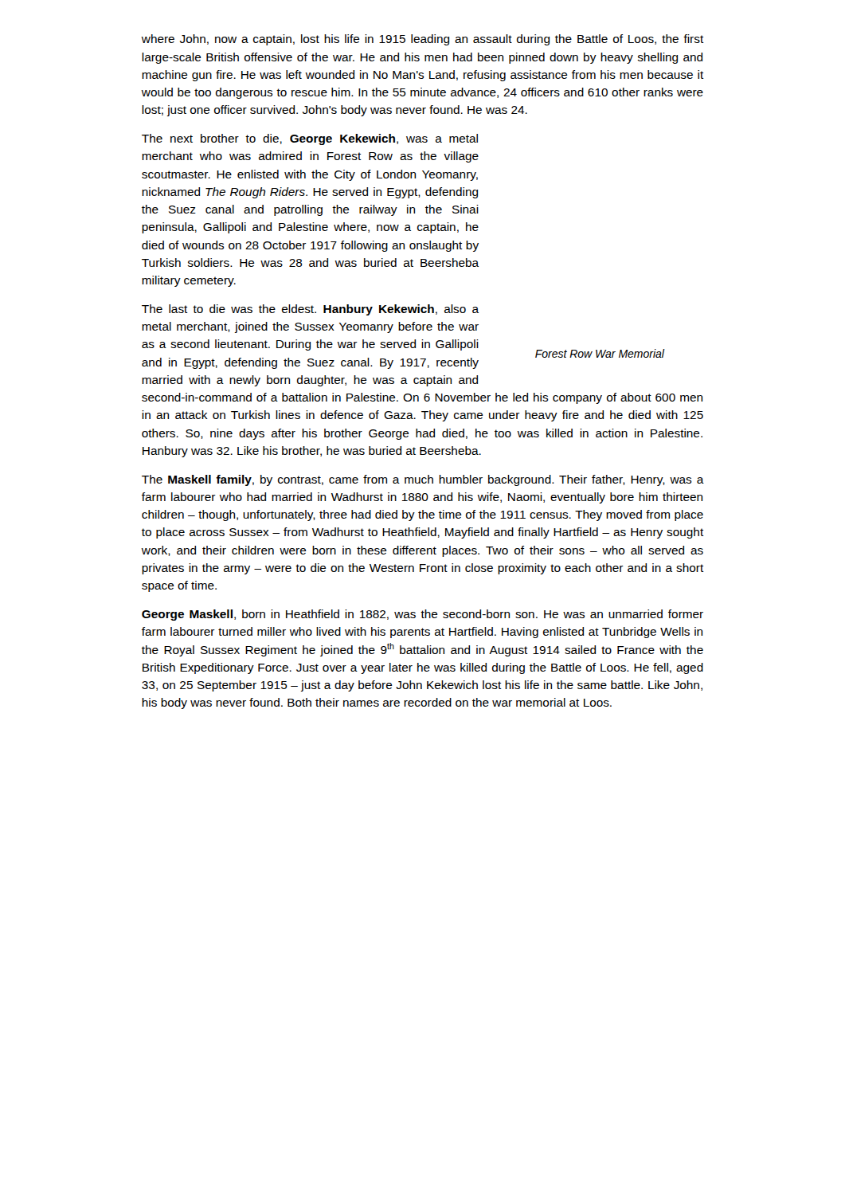where John, now a captain, lost his life in 1915 leading an assault during the Battle of Loos, the first large-scale British offensive of the war. He and his men had been pinned down by heavy shelling and machine gun fire. He was left wounded in No Man's Land, refusing assistance from his men because it would be too dangerous to rescue him. In the 55 minute advance, 24 officers and 610 other ranks were lost; just one officer survived. John's body was never found. He was 24.
Forest Row War Memorial
The next brother to die, George Kekewich, was a metal merchant who was admired in Forest Row as the village scoutmaster. He enlisted with the City of London Yeomanry, nicknamed The Rough Riders. He served in Egypt, defending the Suez canal and patrolling the railway in the Sinai peninsula, Gallipoli and Palestine where, now a captain, he died of wounds on 28 October 1917 following an onslaught by Turkish soldiers. He was 28 and was buried at Beersheba military cemetery.
The last to die was the eldest. Hanbury Kekewich, also a metal merchant, joined the Sussex Yeomanry before the war as a second lieutenant. During the war he served in Gallipoli and in Egypt, defending the Suez canal. By 1917, recently married with a newly born daughter, he was a captain and second-in-command of a battalion in Palestine. On 6 November he led his company of about 600 men in an attack on Turkish lines in defence of Gaza. They came under heavy fire and he died with 125 others. So, nine days after his brother George had died, he too was killed in action in Palestine. Hanbury was 32. Like his brother, he was buried at Beersheba.
The Maskell family, by contrast, came from a much humbler background. Their father, Henry, was a farm labourer who had married in Wadhurst in 1880 and his wife, Naomi, eventually bore him thirteen children – though, unfortunately, three had died by the time of the 1911 census. They moved from place to place across Sussex – from Wadhurst to Heathfield, Mayfield and finally Hartfield – as Henry sought work, and their children were born in these different places. Two of their sons – who all served as privates in the army – were to die on the Western Front in close proximity to each other and in a short space of time.
George Maskell, born in Heathfield in 1882, was the second-born son. He was an unmarried former farm labourer turned miller who lived with his parents at Hartfield. Having enlisted at Tunbridge Wells in the Royal Sussex Regiment he joined the 9th battalion and in August 1914 sailed to France with the British Expeditionary Force. Just over a year later he was killed during the Battle of Loos. He fell, aged 33, on 25 September 1915 – just a day before John Kekewich lost his life in the same battle. Like John, his body was never found. Both their names are recorded on the war memorial at Loos.